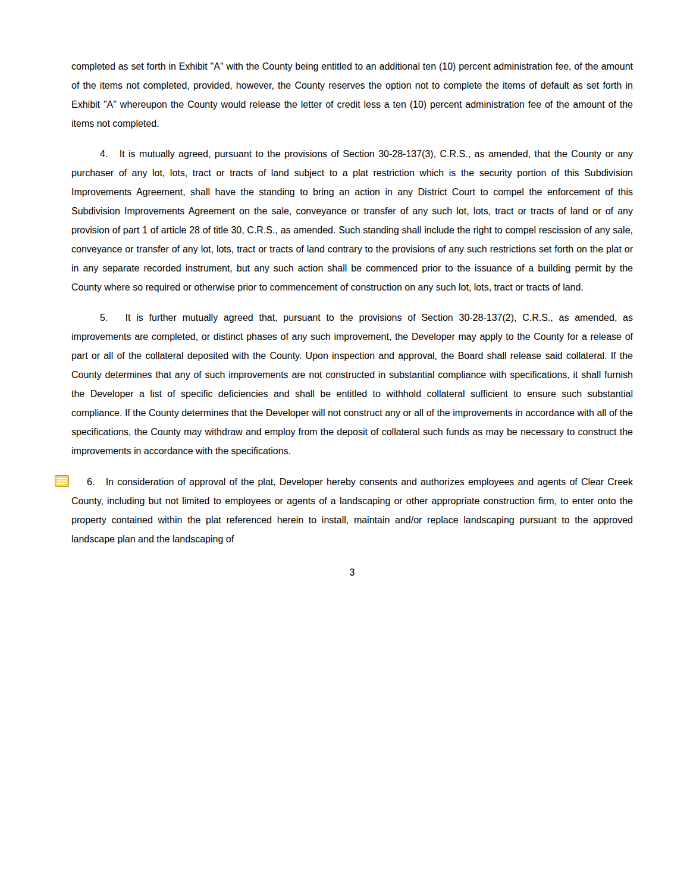completed as set forth in Exhibit "A" with the County being entitled to an additional ten (10) percent administration fee, of the amount of the items not completed, provided, however, the County reserves the option not to complete the items of default as set forth in Exhibit "A" whereupon the County would release the letter of credit less a ten (10) percent administration fee of the amount of the items not completed.
4. It is mutually agreed, pursuant to the provisions of Section 30-28-137(3), C.R.S., as amended, that the County or any purchaser of any lot, lots, tract or tracts of land subject to a plat restriction which is the security portion of this Subdivision Improvements Agreement, shall have the standing to bring an action in any District Court to compel the enforcement of this Subdivision Improvements Agreement on the sale, conveyance or transfer of any such lot, lots, tract or tracts of land or of any provision of part 1 of article 28 of title 30, C.R.S., as amended. Such standing shall include the right to compel rescission of any sale, conveyance or transfer of any lot, lots, tract or tracts of land contrary to the provisions of any such restrictions set forth on the plat or in any separate recorded instrument, but any such action shall be commenced prior to the issuance of a building permit by the County where so required or otherwise prior to commencement of construction on any such lot, lots, tract or tracts of land.
5. It is further mutually agreed that, pursuant to the provisions of Section 30-28-137(2), C.R.S., as amended, as improvements are completed, or distinct phases of any such improvement, the Developer may apply to the County for a release of part or all of the collateral deposited with the County. Upon inspection and approval, the Board shall release said collateral. If the County determines that any of such improvements are not constructed in substantial compliance with specifications, it shall furnish the Developer a list of specific deficiencies and shall be entitled to withhold collateral sufficient to ensure such substantial compliance. If the County determines that the Developer will not construct any or all of the improvements in accordance with all of the specifications, the County may withdraw and employ from the deposit of collateral such funds as may be necessary to construct the improvements in accordance with the specifications.
6. In consideration of approval of the plat, Developer hereby consents and authorizes employees and agents of Clear Creek County, including but not limited to employees or agents of a landscaping or other appropriate construction firm, to enter onto the property contained within the plat referenced herein to install, maintain and/or replace landscaping pursuant to the approved landscape plan and the landscaping of
3